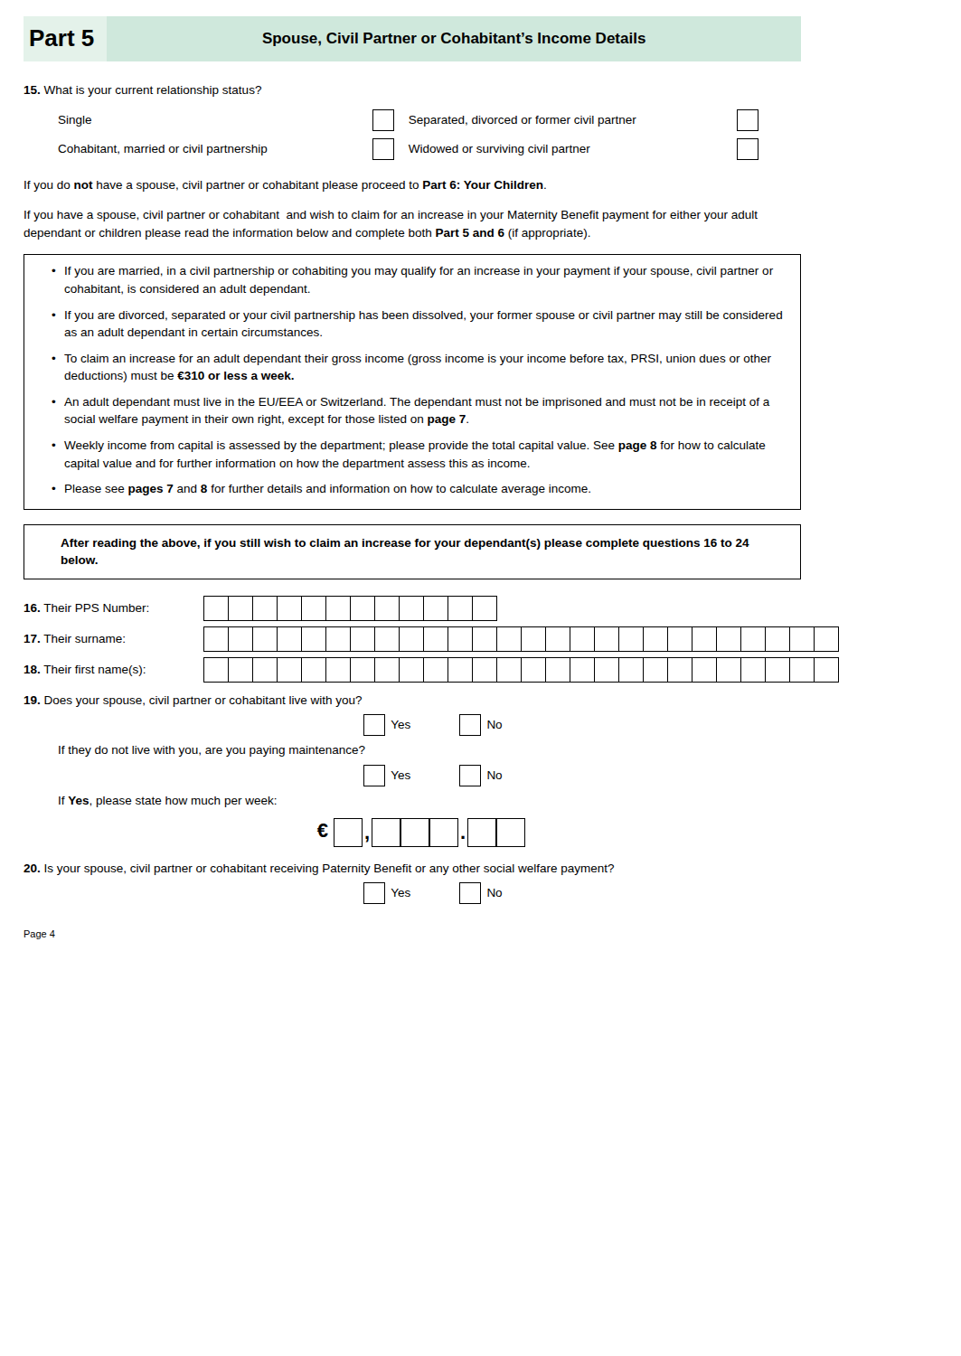Part 5
Spouse, Civil Partner or Cohabitant’s Income Details
15. What is your current relationship status?
| Single | | Separated, divorced or former civil partner | |
| Cohabitant, married or civil partnership | | Widowed or surviving civil partner | |
If you do not have a spouse, civil partner or cohabitant please proceed to Part 6: Your Children.
If you have a spouse, civil partner or cohabitant and wish to claim for an increase in your Maternity Benefit payment for either your adult dependant or children please read the information below and complete both Part 5 and 6 (if appropriate).
If you are married, in a civil partnership or cohabiting you may qualify for an increase in your payment if your spouse, civil partner or cohabitant, is considered an adult dependant.
If you are divorced, separated or your civil partnership has been dissolved, your former spouse or civil partner may still be considered as an adult dependant in certain circumstances.
To claim an increase for an adult dependant their gross income (gross income is your income before tax, PRSI, union dues or other deductions) must be €310 or less a week.
An adult dependant must live in the EU/EEA or Switzerland. The dependant must not be imprisoned and must not be in receipt of a social welfare payment in their own right, except for those listed on page 7.
Weekly income from capital is assessed by the department; please provide the total capital value. See page 8 for how to calculate capital value and for further information on how the department assess this as income.
Please see pages 7 and 8 for further details and information on how to calculate average income.
After reading the above, if you still wish to claim an increase for your dependant(s) please complete questions 16 to 24 below.
16. Their PPS Number:
17. Their surname:
18. Their first name(s):
19. Does your spouse, civil partner or cohabitant live with you?
Yes No
If they do not live with you, are you paying maintenance?
Yes No
If Yes, please state how much per week:
€ , .
20. Is your spouse, civil partner or cohabitant receiving Paternity Benefit or any other social welfare payment?
Yes No
Page 4